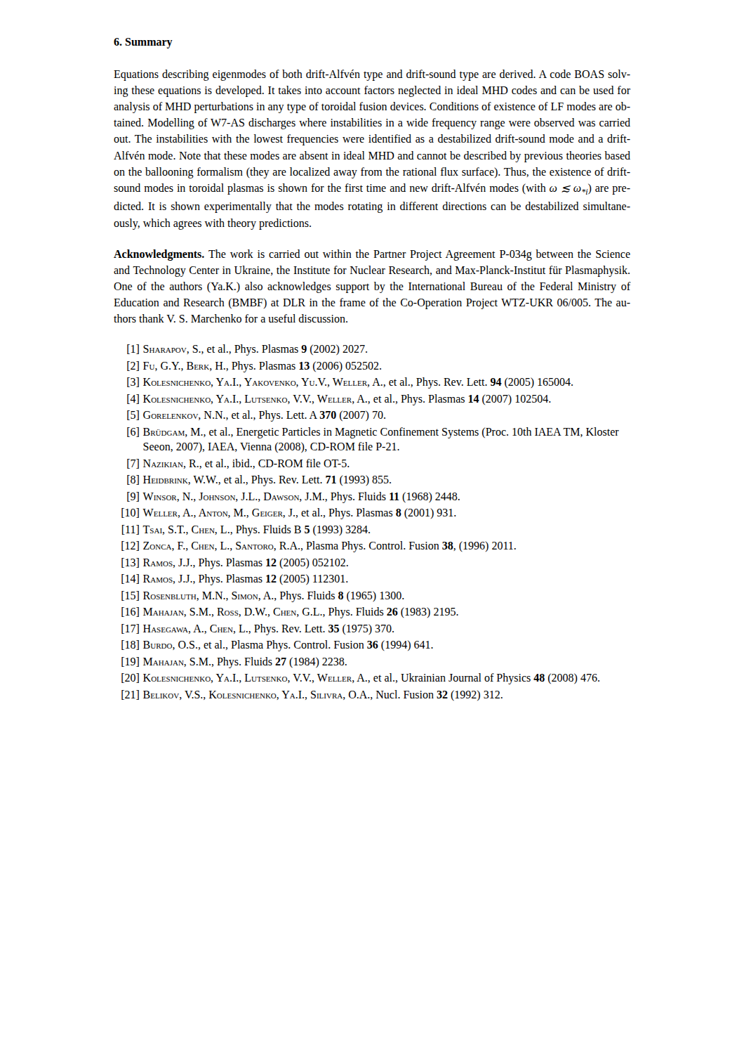6. Summary
Equations describing eigenmodes of both drift-Alfvén type and drift-sound type are derived. A code BOAS solving these equations is developed. It takes into account factors neglected in ideal MHD codes and can be used for analysis of MHD perturbations in any type of toroidal fusion devices. Conditions of existence of LF modes are obtained. Modelling of W7-AS discharges where instabilities in a wide frequency range were observed was carried out. The instabilities with the lowest frequencies were identified as a destabilized drift-sound mode and a drift-Alfvén mode. Note that these modes are absent in ideal MHD and cannot be described by previous theories based on the ballooning formalism (they are localized away from the rational flux surface). Thus, the existence of drift-sound modes in toroidal plasmas is shown for the first time and new drift-Alfvén modes (with ω ≲ ω*i) are predicted. It is shown experimentally that the modes rotating in different directions can be destabilized simultaneously, which agrees with theory predictions.
Acknowledgments. The work is carried out within the Partner Project Agreement P-034g between the Science and Technology Center in Ukraine, the Institute for Nuclear Research, and Max-Planck-Institut für Plasmaphysik. One of the authors (Ya.K.) also acknowledges support by the International Bureau of the Federal Ministry of Education and Research (BMBF) at DLR in the frame of the Co-Operation Project WTZ-UKR 06/005. The authors thank V. S. Marchenko for a useful discussion.
[1] Sharapov, S., et al., Phys. Plasmas 9 (2002) 2027.
[2] Fu, G.Y., Berk, H., Phys. Plasmas 13 (2006) 052502.
[3] Kolesnichenko, Ya.I., Yakovenko, Yu.V., Weller, A., et al., Phys. Rev. Lett. 94 (2005) 165004.
[4] Kolesnichenko, Ya.I., Lutsenko, V.V., Weller, A., et al., Phys. Plasmas 14 (2007) 102504.
[5] Gorelenkov, N.N., et al., Phys. Lett. A 370 (2007) 70.
[6] Brüdgam, M., et al., Energetic Particles in Magnetic Confinement Systems (Proc. 10th IAEA TM, Kloster Seeon, 2007), IAEA, Vienna (2008), CD-ROM file P-21.
[7] Nazikian, R., et al., ibid., CD-ROM file OT-5.
[8] Heidbrink, W.W., et al., Phys. Rev. Lett. 71 (1993) 855.
[9] Winsor, N., Johnson, J.L., Dawson, J.M., Phys. Fluids 11 (1968) 2448.
[10] Weller, A., Anton, M., Geiger, J., et al., Phys. Plasmas 8 (2001) 931.
[11] Tsai, S.T., Chen, L., Phys. Fluids B 5 (1993) 3284.
[12] Zonca, F., Chen, L., Santoro, R.A., Plasma Phys. Control. Fusion 38, (1996) 2011.
[13] Ramos, J.J., Phys. Plasmas 12 (2005) 052102.
[14] Ramos, J.J., Phys. Plasmas 12 (2005) 112301.
[15] Rosenbluth, M.N., Simon, A., Phys. Fluids 8 (1965) 1300.
[16] Mahajan, S.M., Ross, D.W., Chen, G.L., Phys. Fluids 26 (1983) 2195.
[17] Hasegawa, A., Chen, L., Phys. Rev. Lett. 35 (1975) 370.
[18] Burdo, O.S., et al., Plasma Phys. Control. Fusion 36 (1994) 641.
[19] Mahajan, S.M., Phys. Fluids 27 (1984) 2238.
[20] Kolesnichenko, Ya.I., Lutsenko, V.V., Weller, A., et al., Ukrainian Journal of Physics 48 (2008) 476.
[21] Belikov, V.S., Kolesnichenko, Ya.I., Silivra, O.A., Nucl. Fusion 32 (1992) 312.